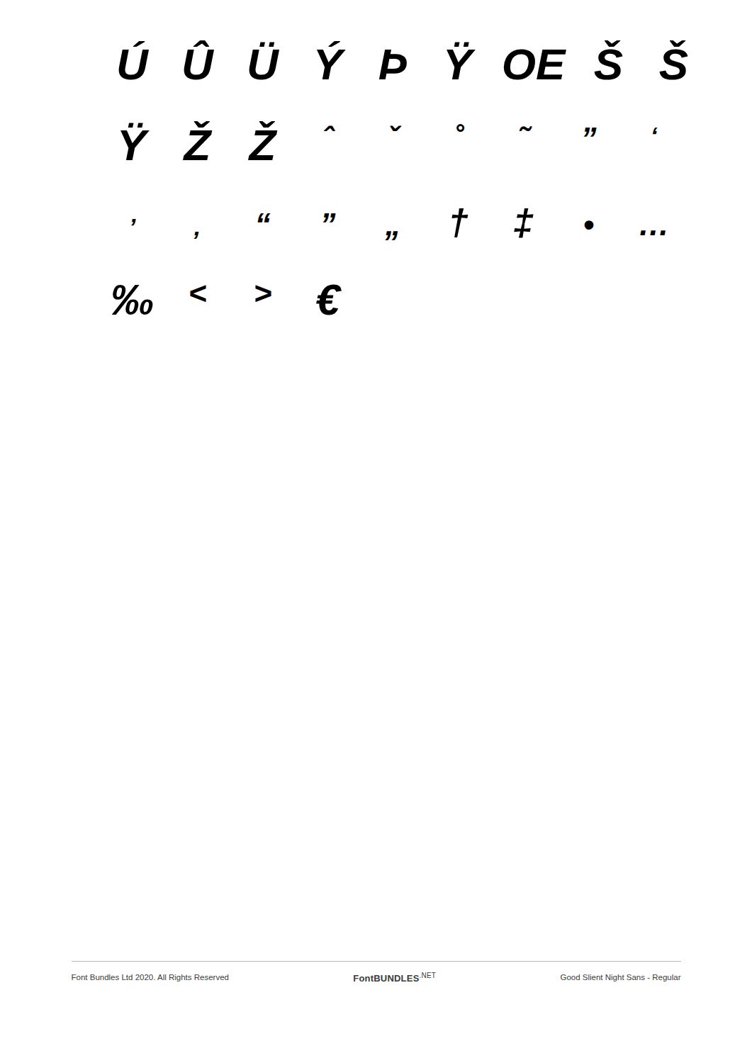Ú
Û
Ü
Ý
Þ
Ÿ
OE
Š
Š
Ÿ
Ž
Ž
ˆ
ˇ
˚
˜
”
‘
’
,
“
”
„
†
‡
•
…
‰
<
>
€
Font Bundles Ltd 2020. All Rights Reserved
FontBUNDLES.NET
Good Slient Night Sans - Regular